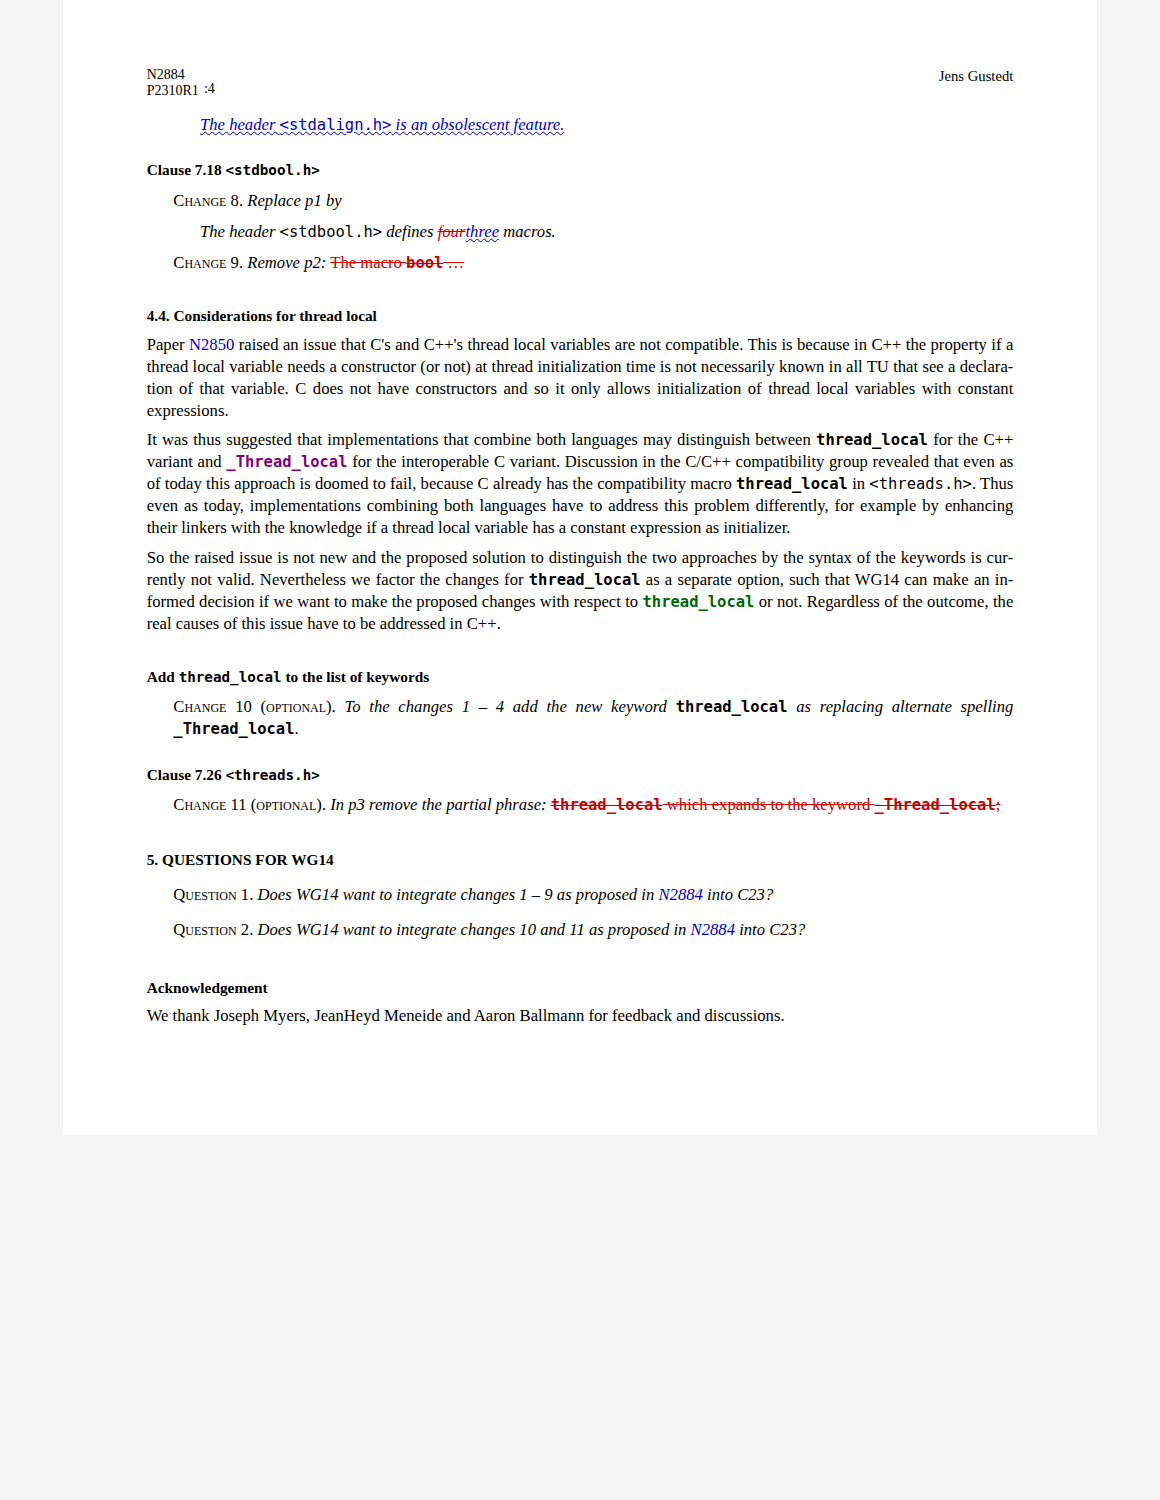N2884
P2310R1 :4 Jens Gustedt
The header <stdalign.h> is an obsolescent feature.
Clause 7.18 <stdbool.h>
Change 8. Replace p1 by
The header <stdbool.h> defines four three macros.
Change 9. Remove p2: The macro bool …
4.4. Considerations for thread local
Paper N2850 raised an issue that C's and C++'s thread local variables are not compatible. This is because in C++ the property if a thread local variable needs a constructor (or not) at thread initialization time is not necessarily known in all TU that see a declaration of that variable. C does not have constructors and so it only allows initialization of thread local variables with constant expressions.
It was thus suggested that implementations that combine both languages may distinguish between thread_local for the C++ variant and _Thread_local for the interoperable C variant. Discussion in the C/C++ compatibility group revealed that even as of today this approach is doomed to fail, because C already has the compatibility macro thread_local in <threads.h>. Thus even as today, implementations combining both languages have to address this problem differently, for example by enhancing their linkers with the knowledge if a thread local variable has a constant expression as initializer.
So the raised issue is not new and the proposed solution to distinguish the two approaches by the syntax of the keywords is currently not valid. Nevertheless we factor the changes for thread_local as a separate option, such that WG14 can make an informed decision if we want to make the proposed changes with respect to thread_local or not. Regardless of the outcome, the real causes of this issue have to be addressed in C++.
Add thread_local to the list of keywords
Change 10 (optional). To the changes 1 – 4 add the new keyword thread_local as replacing alternate spelling _Thread_local.
Clause 7.26 <threads.h>
Change 11 (optional). In p3 remove the partial phrase: thread_local which expands to the keyword _Thread_local;
5. QUESTIONS FOR WG14
Question 1. Does WG14 want to integrate changes 1 – 9 as proposed in N2884 into C23?
Question 2. Does WG14 want to integrate changes 10 and 11 as proposed in N2884 into C23?
Acknowledgement
We thank Joseph Myers, JeanHeyd Meneide and Aaron Ballmann for feedback and discussions.